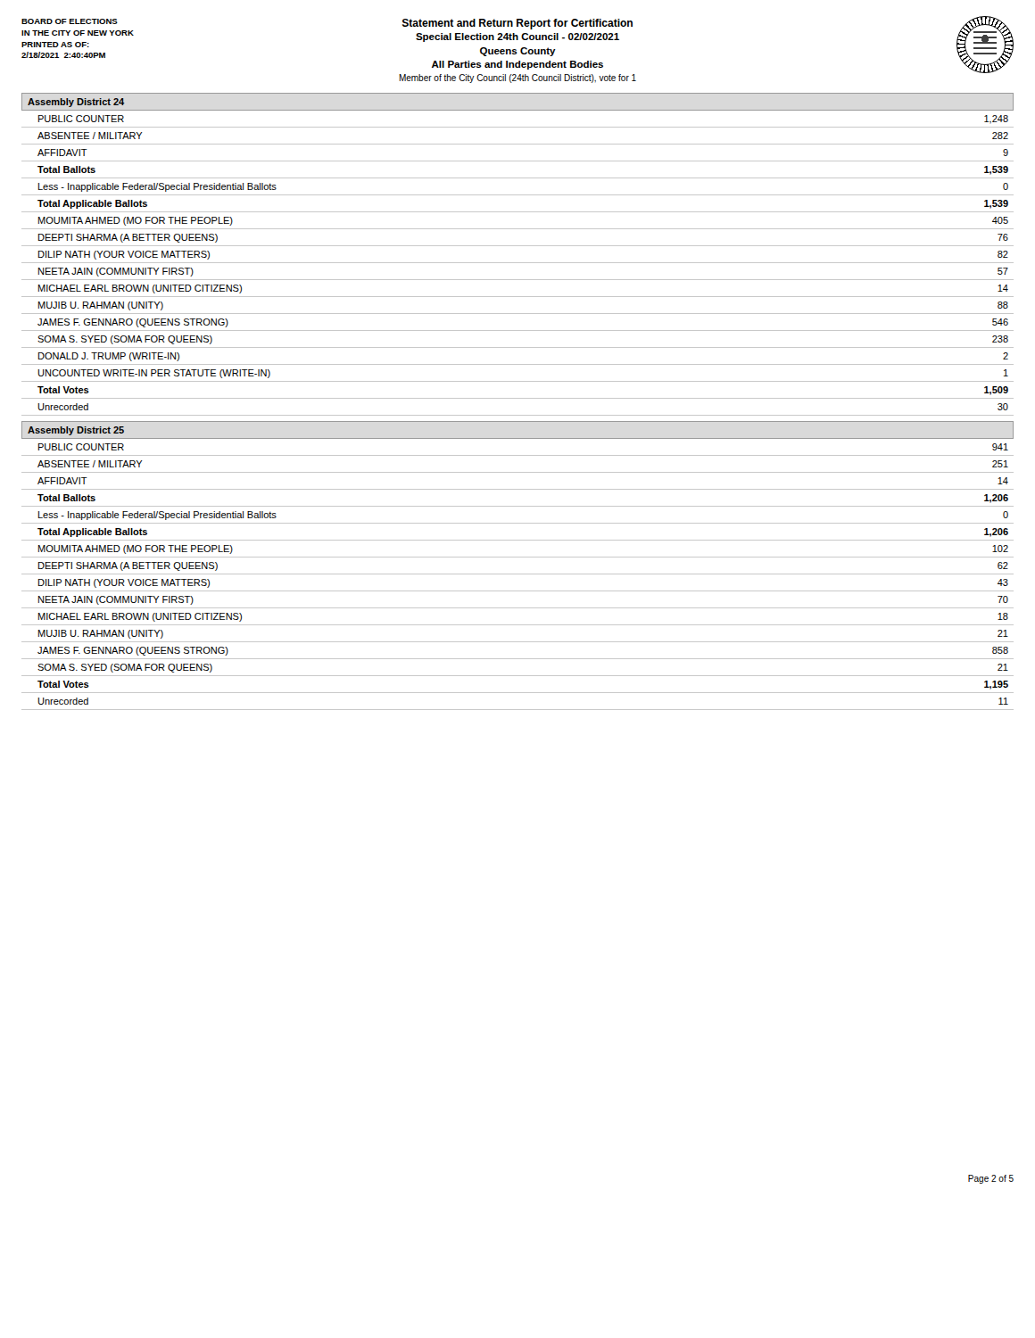BOARD OF ELECTIONS
IN THE CITY OF NEW YORK
PRINTED AS OF:
2/18/2021 2:40:40PM
Statement and Return Report for Certification
Special Election 24th Council - 02/02/2021
Queens County
All Parties and Independent Bodies
Member of the City Council (24th Council District), vote for 1
Assembly District 24
| PUBLIC COUNTER | 1,248 |
| ABSENTEE / MILITARY | 282 |
| AFFIDAVIT | 9 |
| Total Ballots | 1,539 |
| Less - Inapplicable Federal/Special Presidential Ballots | 0 |
| Total Applicable Ballots | 1,539 |
| MOUMITA AHMED (MO FOR THE PEOPLE) | 405 |
| DEEPTI SHARMA (A BETTER QUEENS) | 76 |
| DILIP NATH (YOUR VOICE MATTERS) | 82 |
| NEETA JAIN (COMMUNITY FIRST) | 57 |
| MICHAEL EARL BROWN (UNITED CITIZENS) | 14 |
| MUJIB U. RAHMAN (UNITY) | 88 |
| JAMES F. GENNARO (QUEENS STRONG) | 546 |
| SOMA S. SYED (SOMA FOR QUEENS) | 238 |
| DONALD J. TRUMP (WRITE-IN) | 2 |
| UNCOUNTED WRITE-IN PER STATUTE (WRITE-IN) | 1 |
| Total Votes | 1,509 |
| Unrecorded | 30 |
Assembly District 25
| PUBLIC COUNTER | 941 |
| ABSENTEE / MILITARY | 251 |
| AFFIDAVIT | 14 |
| Total Ballots | 1,206 |
| Less - Inapplicable Federal/Special Presidential Ballots | 0 |
| Total Applicable Ballots | 1,206 |
| MOUMITA AHMED (MO FOR THE PEOPLE) | 102 |
| DEEPTI SHARMA (A BETTER QUEENS) | 62 |
| DILIP NATH (YOUR VOICE MATTERS) | 43 |
| NEETA JAIN (COMMUNITY FIRST) | 70 |
| MICHAEL EARL BROWN (UNITED CITIZENS) | 18 |
| MUJIB U. RAHMAN (UNITY) | 21 |
| JAMES F. GENNARO (QUEENS STRONG) | 858 |
| SOMA S. SYED (SOMA FOR QUEENS) | 21 |
| Total Votes | 1,195 |
| Unrecorded | 11 |
Page 2 of 5